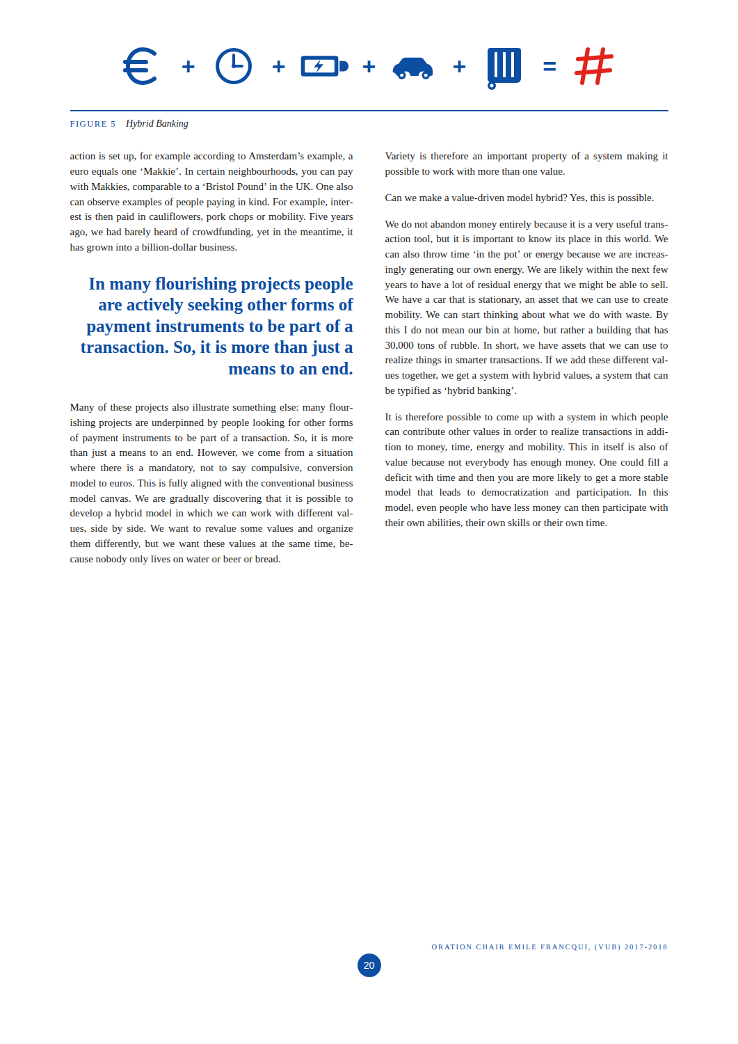+ + + + =
Figure 5 Hybrid Banking
action is set up, for example according to Amsterdam’s example, a euro equals one ‘Makkie’. In certain neighbourhoods, you can pay with Makkies, comparable to a ‘Bristol Pound’ in the UK. One also can observe examples of people paying in kind. For example, interest is then paid in cauliflowers, pork chops or mobility. Five years ago, we had barely heard of crowdfunding, yet in the meantime, it has grown into a billion-dollar business.
In many flourishing projects people are actively seeking other forms of payment instruments to be part of a transaction. So, it is more than just a means to an end.
Many of these projects also illustrate something else: many flourishing projects are underpinned by people looking for other forms of payment instruments to be part of a transaction. So, it is more than just a means to an end. However, we come from a situation where there is a mandatory, not to say compulsive, conversion model to euros. This is fully aligned with the conventional business model canvas. We are gradually discovering that it is possible to develop a hybrid model in which we can work with different values, side by side. We want to revalue some values and organize them differently, but we want these values at the same time, because nobody only lives on water or beer or bread.
Variety is therefore an important property of a system making it possible to work with more than one value.
Can we make a value-driven model hybrid? Yes, this is possible.
We do not abandon money entirely because it is a very useful transaction tool, but it is important to know its place in this world. We can also throw time ‘in the pot’ or energy because we are increasingly generating our own energy. We are likely within the next few years to have a lot of residual energy that we might be able to sell. We have a car that is stationary, an asset that we can use to create mobility. We can start thinking about what we do with waste. By this I do not mean our bin at home, but rather a building that has 30,000 tons of rubble. In short, we have assets that we can use to realize things in smarter transactions. If we add these different values together, we get a system with hybrid values, a system that can be typified as ‘hybrid banking’.
It is therefore possible to come up with a system in which people can contribute other values in order to realize transactions in addition to money, time, energy and mobility. This in itself is also of value because not everybody has enough money. One could fill a deficit with time and then you are more likely to get a more stable model that leads to democratization and participation. In this model, even people who have less money can then participate with their own abilities, their own skills or their own time.
Oration Chair Emile Francqui, (VUB) 2017-2018
20